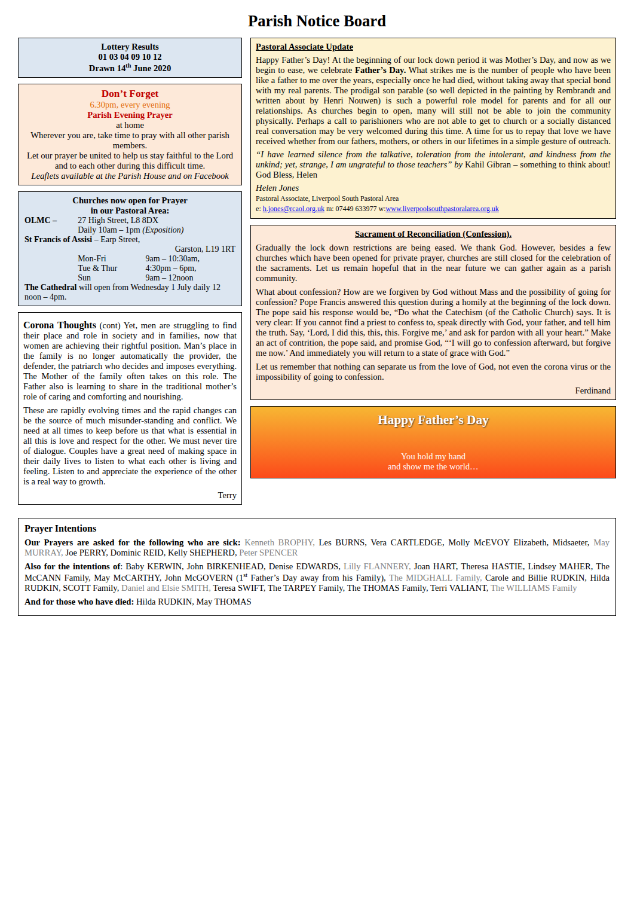Parish Notice Board
Lottery Results
01 03 04 09 10 12
Drawn 14th June 2020
Don’t Forget
6.30pm, every evening
Parish Evening Prayer
at home
Wherever you are, take time to pray with all other parish members.
Let our prayer be united to help us stay faithful to the Lord and to each other during this difficult time.
Leaflets available at the Parish House and on Facebook
Churches now open for Prayer
in our Pastoral Area:
| OLMC – | 27 High Street, L8 8DX |
| | Daily 10am – 1pm (Exposition) |
| St Francis of Assisi – Earp Street, |
| | Garston, L19 1RT |
| | Mon-Fri | 9am – 10:30am, |
| | Tue & Thur | 4:30pm – 6pm, |
| | Sun | 9am – 12noon |
| The Cathedral will open from Wednesday 1 July daily 12 noon – 4pm. |
Corona Thoughts (cont) Yet, men are struggling to find their place and role in society and in families, now that women are achieving their rightful position. Man’s place in the family is no longer automatically the provider, the defender, the patriarch who decides and imposes everything. The Mother of the family often takes on this role. The Father also is learning to share in the traditional mother’s role of caring and comforting and nourishing.
These are rapidly evolving times and the rapid changes can be the source of much misunder-standing and conflict. We need at all times to keep before us that what is essential in all this is love and respect for the other. We must never tire of dialogue. Couples have a great need of making space in their daily lives to listen to what each other is living and feeling. Listen to and appreciate the experience of the other is a real way to growth.
Terry
Pastoral Associate Update
Happy Father’s Day! At the beginning of our lock down period it was Mother’s Day, and now as we begin to ease, we celebrate Father’s Day. What strikes me is the number of people who have been like a father to me over the years, especially once he had died, without taking away that special bond with my real parents. The prodigal son parable (so well depicted in the painting by Rembrandt and written about by Henri Nouwen) is such a powerful role model for parents and for all our relationships. As churches begin to open, many will still not be able to join the community physically. Perhaps a call to parishioners who are not able to get to church or a socially distanced real conversation may be very welcomed during this time. A time for us to repay that love we have received whether from our fathers, mothers, or others in our lifetimes in a simple gesture of outreach.
“I have learned silence from the talkative, toleration from the intolerant, and kindness from the unkind; yet, strange, I am ungrateful to those teachers” by Kahil Gibran – something to think about! God Bless, Helen
Helen Jones
Pastoral Associate, Liverpool South Pastoral Area
e: h.jones@rcaol.org.uk m: 07449 633977 w:www.liverpoolsouthpastoralarea.org.uk
Sacrament of Reconciliation (Confession).
Gradually the lock down restrictions are being eased. We thank God. However, besides a few churches which have been opened for private prayer, churches are still closed for the celebration of the sacraments. Let us remain hopeful that in the near future we can gather again as a parish community.
What about confession? How are we forgiven by God without Mass and the possibility of going for confession? Pope Francis answered this question during a homily at the beginning of the lock down. The pope said his response would be, “Do what the Catechism (of the Catholic Church) says. It is very clear: If you cannot find a priest to confess to, speak directly with God, your father, and tell him the truth. Say, ‘Lord, I did this, this, this. Forgive me,’ and ask for pardon with all your heart.” Make an act of contrition, the pope said, and promise God, “‘I will go to confession afterward, but forgive me now.’ And immediately you will return to a state of grace with God.”
Let us remember that nothing can separate us from the love of God, not even the corona virus or the impossibility of going to confession.
Ferdinand
Happy Father’s Day
You hold my hand
and show me the world…
Prayer Intentions
Our Prayers are asked for the following who are sick: Kenneth BROPHY, Les BURNS, Vera CARTLEDGE, Molly McEVOY Elizabeth, Midsaeter, May MURRAY, Joe PERRY, Dominic REID, Kelly SHEPHERD, Peter SPENCER
Also for the intentions of: Baby KERWIN, John BIRKENHEAD, Denise EDWARDS, Lilly FLANNERY, Joan HART, Theresa HASTIE, Lindsey MAHER, The McCANN Family, May McCARTHY, John McGOVERN (1st Father’s Day away from his Family), The MIDGHALL Family, Carole and Billie RUDKIN, Hilda RUDKIN, SCOTT Family, Daniel and Elsie SMITH, Teresa SWIFT, The TARPEY Family, The THOMAS Family, Terri VALIANT, The WILLIAMS Family
And for those who have died: Hilda RUDKIN, May THOMAS